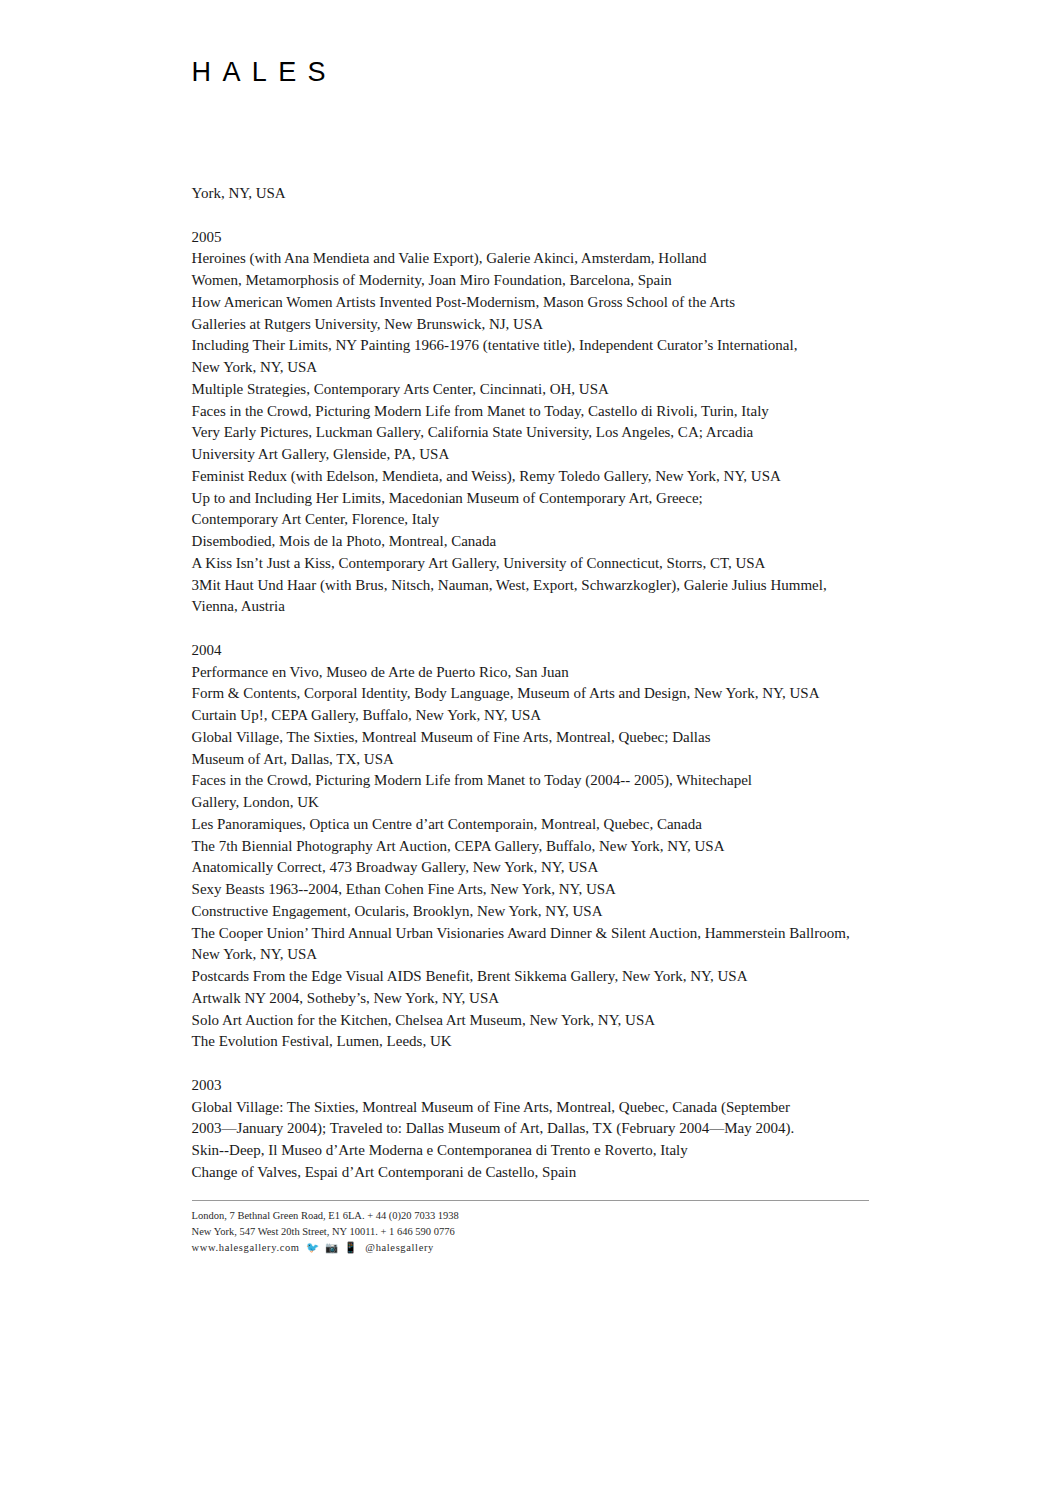HALES
York, NY, USA
2005
Heroines (with Ana Mendieta and Valie Export), Galerie Akinci, Amsterdam, Holland
Women, Metamorphosis of Modernity, Joan Miro Foundation, Barcelona, Spain
How American Women Artists Invented Post-Modernism, Mason Gross School of the Arts
Galleries at Rutgers University, New Brunswick, NJ, USA
Including Their Limits, NY Painting 1966-1976 (tentative title), Independent Curator’s International,
New York, NY, USA
Multiple Strategies, Contemporary Arts Center, Cincinnati, OH, USA
Faces in the Crowd, Picturing Modern Life from Manet to Today, Castello di Rivoli, Turin, Italy
Very Early Pictures, Luckman Gallery, California State University, Los Angeles, CA; Arcadia
University Art Gallery, Glenside, PA, USA
Feminist Redux (with Edelson, Mendieta, and Weiss), Remy Toledo Gallery, New York, NY, USA
Up to and Including Her Limits, Macedonian Museum of Contemporary Art, Greece;
Contemporary Art Center, Florence, Italy
Disembodied, Mois de la Photo, Montreal, Canada
A Kiss Isn’t Just a Kiss, Contemporary Art Gallery, University of Connecticut, Storrs, CT, USA
3Mit Haut Und Haar (with Brus, Nitsch, Nauman, West, Export, Schwarzkogler), Galerie Julius Hummel,
Vienna, Austria
2004
Performance en Vivo, Museo de Arte de Puerto Rico, San Juan
Form & Contents, Corporal Identity, Body Language, Museum of Arts and Design, New York, NY, USA
Curtain Up!, CEPA Gallery, Buffalo, New York, NY, USA
Global Village, The Sixties, Montreal Museum of Fine Arts, Montreal, Quebec; Dallas
Museum of Art, Dallas, TX, USA
Faces in the Crowd, Picturing Modern Life from Manet to Today (2004-- 2005), Whitechapel
Gallery, London, UK
Les Panoramiques, Optica un Centre d’art Contemporain, Montreal, Quebec, Canada
The 7th Biennial Photography Art Auction, CEPA Gallery, Buffalo, New York, NY, USA
Anatomically Correct, 473 Broadway Gallery, New York, NY, USA
Sexy Beasts 1963--2004, Ethan Cohen Fine Arts, New York, NY, USA
Constructive Engagement, Ocularis, Brooklyn, New York, NY, USA
The Cooper Union’ Third Annual Urban Visionaries Award Dinner & Silent Auction, Hammerstein Ballroom,
New York, NY, USA
Postcards From the Edge Visual AIDS Benefit, Brent Sikkema Gallery, New York, NY, USA
Artwalk NY 2004, Sotheby’s, New York, NY, USA
Solo Art Auction for the Kitchen, Chelsea Art Museum, New York, NY, USA
The Evolution Festival, Lumen, Leeds, UK
2003
Global Village: The Sixties, Montreal Museum of Fine Arts, Montreal, Quebec, Canada (September
2003—January 2004); Traveled to: Dallas Museum of Art, Dallas, TX (February 2004—May 2004).
Skin--Deep, Il Museo d’Arte Moderna e Contemporanea di Trento e Roverto, Italy
Change of Valves, Espai d’Art Contemporani de Castello, Spain
London, 7 Bethnal Green Road, E1 6LA. + 44 (0)20 7033 1938
New York, 547 West 20th Street, NY 10011. + 1 646 590 0776
www.halesgallery.com 🐦 📷 📱 @halesgallery